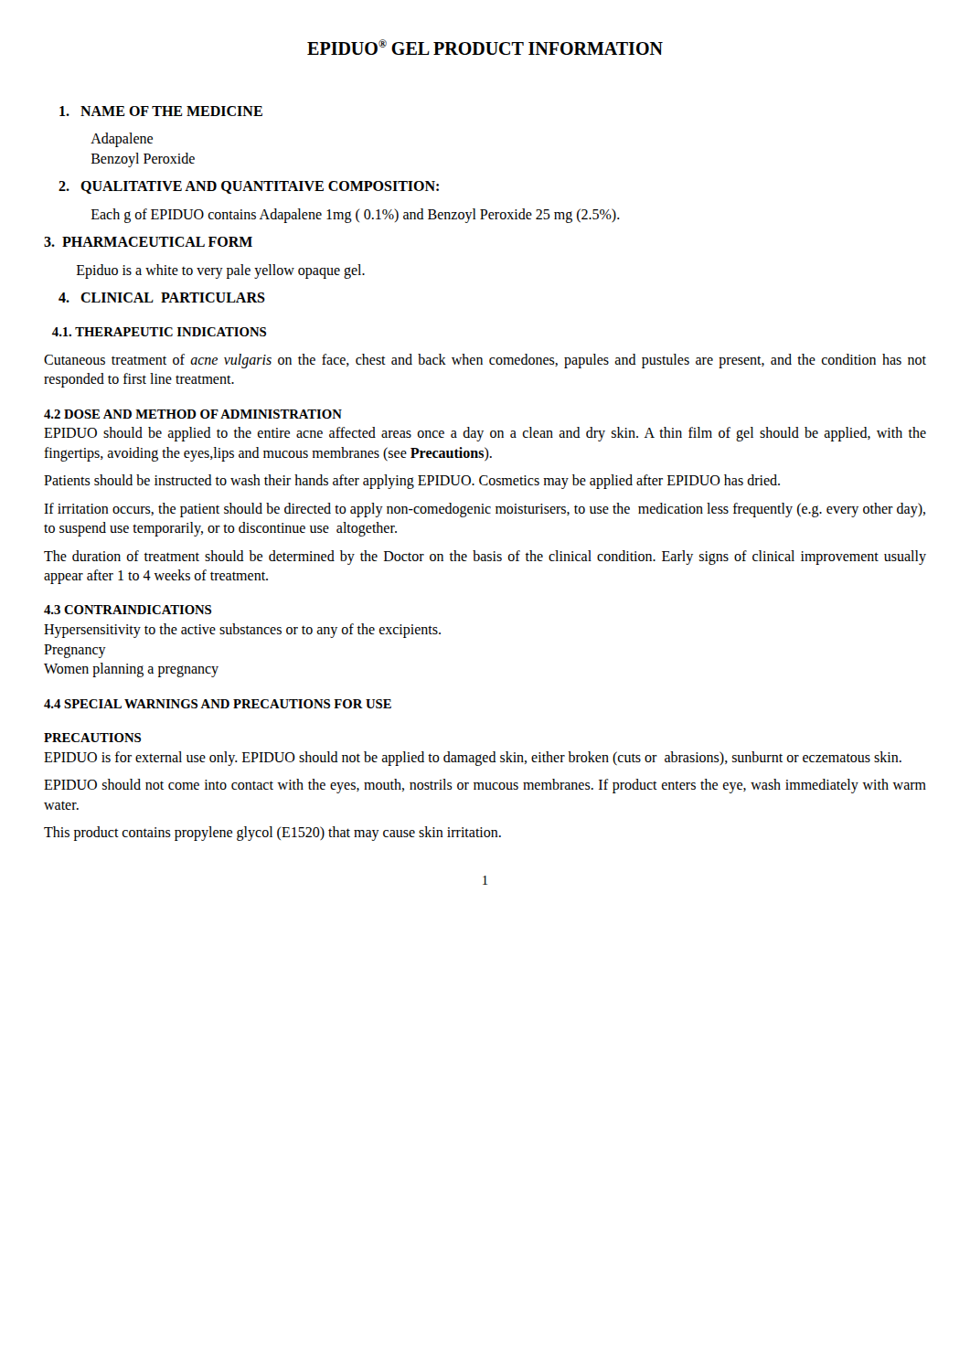EPIDUO® GEL PRODUCT INFORMATION
1. NAME OF THE MEDICINE
Adapalene
Benzoyl Peroxide
2. QUALITATIVE AND QUANTITAIVE COMPOSITION:
Each g of EPIDUO contains Adapalene 1mg ( 0.1%) and Benzoyl Peroxide 25 mg (2.5%).
3. PHARMACEUTICAL FORM
Epiduo is a white to very pale yellow opaque gel.
4. CLINICAL PARTICULARS
4.1. THERAPEUTIC INDICATIONS
Cutaneous treatment of acne vulgaris on the face, chest and back when comedones, papules and pustules are present, and the condition has not responded to first line treatment.
4.2 DOSE AND METHOD OF ADMINISTRATION
EPIDUO should be applied to the entire acne affected areas once a day on a clean and dry skin. A thin film of gel should be applied, with the fingertips, avoiding the eyes,lips and mucous membranes (see Precautions).
Patients should be instructed to wash their hands after applying EPIDUO. Cosmetics may be applied after EPIDUO has dried.
If irritation occurs, the patient should be directed to apply non-comedogenic moisturisers, to use the medication less frequently (e.g. every other day), to suspend use temporarily, or to discontinue use altogether.
The duration of treatment should be determined by the Doctor on the basis of the clinical condition. Early signs of clinical improvement usually appear after 1 to 4 weeks of treatment.
4.3 CONTRAINDICATIONS
Hypersensitivity to the active substances or to any of the excipients.
Pregnancy
Women planning a pregnancy
4.4 SPECIAL WARNINGS AND PRECAUTIONS FOR USE
PRECAUTIONS
EPIDUO is for external use only. EPIDUO should not be applied to damaged skin, either broken (cuts or abrasions), sunburnt or eczematous skin.
EPIDUO should not come into contact with the eyes, mouth, nostrils or mucous membranes. If product enters the eye, wash immediately with warm water.
This product contains propylene glycol (E1520) that may cause skin irritation.
1